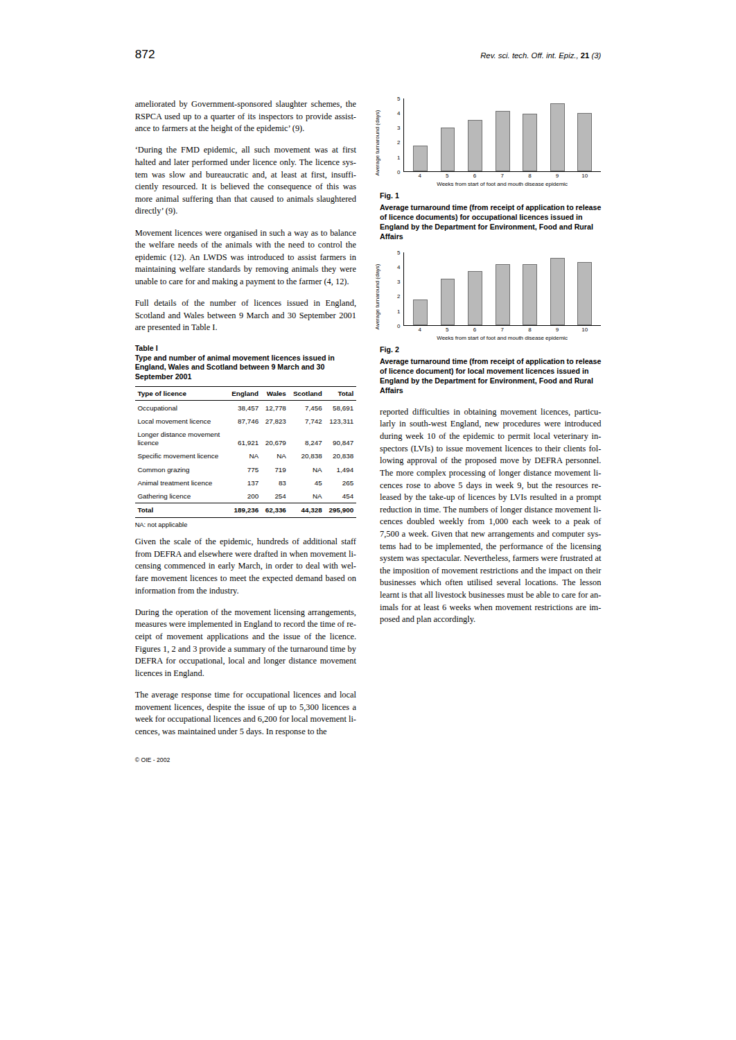872
Rev. sci. tech. Off. int. Epiz., 21 (3)
ameliorated by Government-sponsored slaughter schemes, the RSPCA used up to a quarter of its inspectors to provide assistance to farmers at the height of the epidemic’ (9).
‘During the FMD epidemic, all such movement was at first halted and later performed under licence only. The licence system was slow and bureaucratic and, at least at first, insufficiently resourced. It is believed the consequence of this was more animal suffering than that caused to animals slaughtered directly’ (9).
Movement licences were organised in such a way as to balance the welfare needs of the animals with the need to control the epidemic (12). An LWDS was introduced to assist farmers in maintaining welfare standards by removing animals they were unable to care for and making a payment to the farmer (4, 12).
Full details of the number of licences issued in England, Scotland and Wales between 9 March and 30 September 2001 are presented in Table I.
Table I Type and number of animal movement licences issued in England, Wales and Scotland between 9 March and 30 September 2001
| Type of licence | England | Wales | Scotland | Total |
| --- | --- | --- | --- | --- |
| Occupational | 38,457 | 12,778 | 7,456 | 58,691 |
| Local movement licence | 87,746 | 27,823 | 7,742 | 123,311 |
| Longer distance movement licence | 61,921 | 20,679 | 8,247 | 90,847 |
| Specific movement licence | NA | NA | 20,838 | 20,838 |
| Common grazing | 775 | 719 | NA | 1,494 |
| Animal treatment licence | 137 | 83 | 45 | 265 |
| Gathering licence | 200 | 254 | NA | 454 |
| Total | 189,236 | 62,336 | 44,328 | 295,900 |
NA: not applicable
Given the scale of the epidemic, hundreds of additional staff from DEFRA and elsewhere were drafted in when movement licensing commenced in early March, in order to deal with welfare movement licences to meet the expected demand based on information from the industry.
During the operation of the movement licensing arrangements, measures were implemented in England to record the time of receipt of movement applications and the issue of the licence. Figures 1, 2 and 3 provide a summary of the turnaround time by DEFRA for occupational, local and longer distance movement licences in England.
The average response time for occupational licences and local movement licences, despite the issue of up to 5,300 licences a week for occupational licences and 6,200 for local movement licences, was maintained under 5 days. In response to the
5 4 3 2 1 0
Average turnaround (days)
45678910
Weeks from start of foot and mouth disease epidemic
Fig. 1 Average turnaround time (from receipt of application to release of licence documents) for occupational licences issued in England by the Department for Environment, Food and Rural Affairs
5 4 3 2 1 0
Average turnaround (days)
45678910
Weeks from start of foot and mouth disease epidemic
Fig. 2 Average turnaround time (from receipt of application to release of licence document) for local movement licences issued in England by the Department for Environment, Food and Rural Affairs
reported difficulties in obtaining movement licences, particularly in south-west England, new procedures were introduced during week 10 of the epidemic to permit local veterinary inspectors (LVIs) to issue movement licences to their clients following approval of the proposed move by DEFRA personnel. The more complex processing of longer distance movement licences rose to above 5 days in week 9, but the resources released by the take-up of licences by LVIs resulted in a prompt reduction in time. The numbers of longer distance movement licences doubled weekly from 1,000 each week to a peak of 7,500 a week. Given that new arrangements and computer systems had to be implemented, the performance of the licensing system was spectacular. Nevertheless, farmers were frustrated at the imposition of movement restrictions and the impact on their businesses which often utilised several locations. The lesson learnt is that all livestock businesses must be able to care for animals for at least 6 weeks when movement restrictions are imposed and plan accordingly.
© OIE - 2002